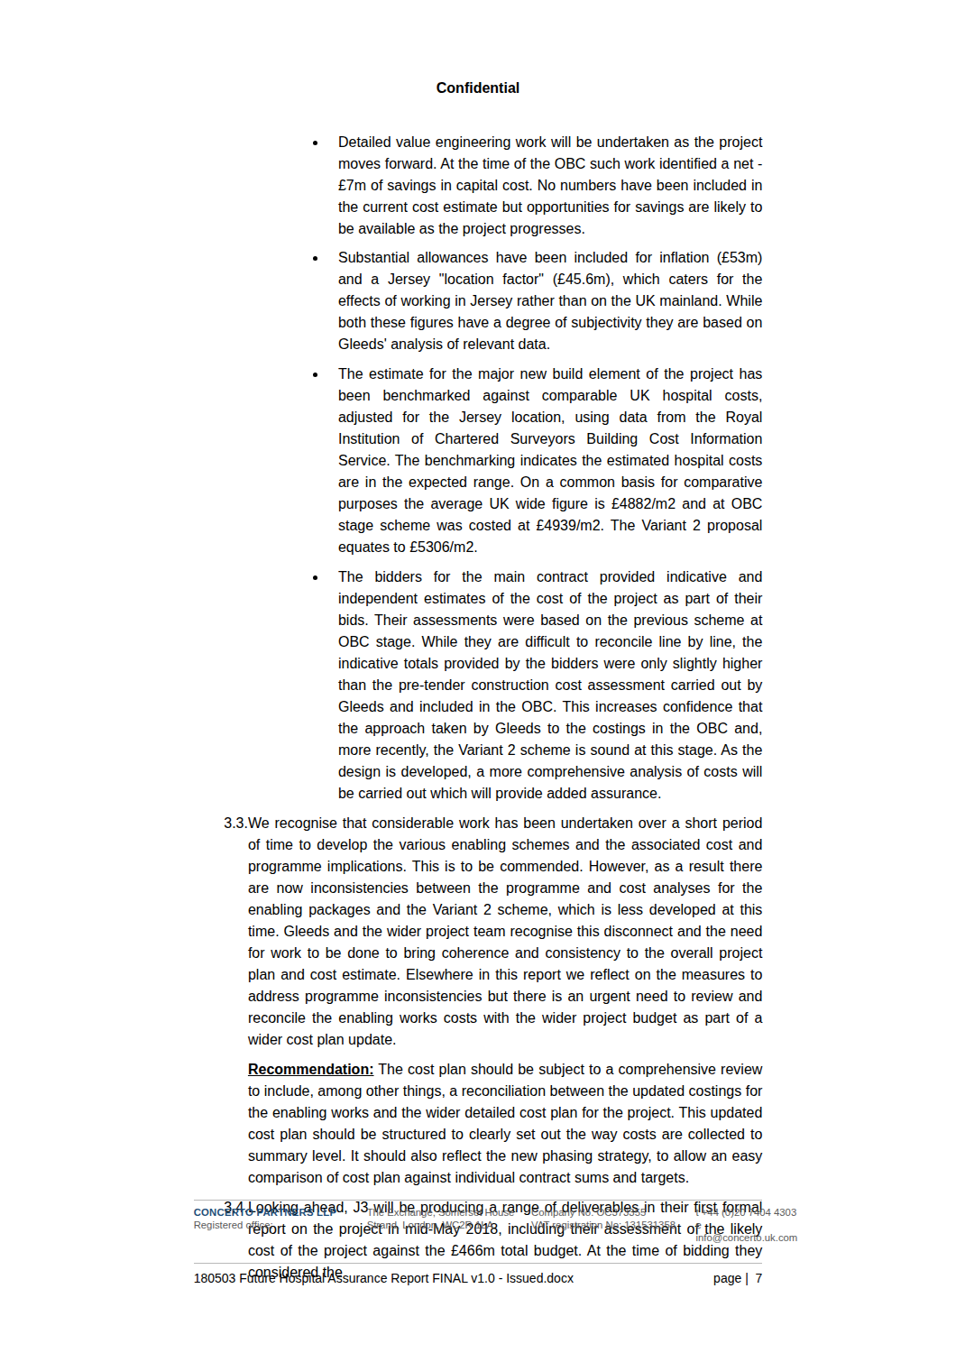Confidential
Detailed value engineering work will be undertaken as the project moves forward. At the time of the OBC such work identified a net -£7m of savings in capital cost. No numbers have been included in the current cost estimate but opportunities for savings are likely to be available as the project progresses.
Substantial allowances have been included for inflation (£53m) and a Jersey "location factor" (£45.6m), which caters for the effects of working in Jersey rather than on the UK mainland. While both these figures have a degree of subjectivity they are based on Gleeds' analysis of relevant data.
The estimate for the major new build element of the project has been benchmarked against comparable UK hospital costs, adjusted for the Jersey location, using data from the Royal Institution of Chartered Surveyors Building Cost Information Service. The benchmarking indicates the estimated hospital costs are in the expected range. On a common basis for comparative purposes the average UK wide figure is £4882/m2 and at OBC stage scheme was costed at £4939/m2. The Variant 2 proposal equates to £5306/m2.
The bidders for the main contract provided indicative and independent estimates of the cost of the project as part of their bids. Their assessments were based on the previous scheme at OBC stage. While they are difficult to reconcile line by line, the indicative totals provided by the bidders were only slightly higher than the pre-tender construction cost assessment carried out by Gleeds and included in the OBC. This increases confidence that the approach taken by Gleeds to the costings in the OBC and, more recently, the Variant 2 scheme is sound at this stage. As the design is developed, a more comprehensive analysis of costs will be carried out which will provide added assurance.
3.3.
We recognise that considerable work has been undertaken over a short period of time to develop the various enabling schemes and the associated cost and programme implications. This is to be commended. However, as a result there are now inconsistencies between the programme and cost analyses for the enabling packages and the Variant 2 scheme, which is less developed at this time. Gleeds and the wider project team recognise this disconnect and the need for work to be done to bring coherence and consistency to the overall project plan and cost estimate. Elsewhere in this report we reflect on the measures to address programme inconsistencies but there is an urgent need to review and reconcile the enabling works costs with the wider project budget as part of a wider cost plan update.
Recommendation: The cost plan should be subject to a comprehensive review to include, among other things, a reconciliation between the updated costings for the enabling works and the wider detailed cost plan for the project. This updated cost plan should be structured to clearly set out the way costs are collected to summary level. It should also reflect the new phasing strategy, to allow an easy comparison of cost plan against individual contract sums and targets.
3.4.
Looking ahead, J3 will be producing a range of deliverables in their first formal report on the project in mid-May 2018, including their assessment of the likely cost of the project against the £466m total budget. At the time of bidding they considered the
CONCERTO PARTNERS LLP
Registered office:
The Exchange, Somerset House
Strand, London, WC2R 1LA
Company No. OC373355
VAT registration No: 131531358
t +44 (0)20 7404 4303
e info@concerto.uk.com
180503 Future Hospital Assurance Report FINAL v1.0 - Issued.docx
page | 7